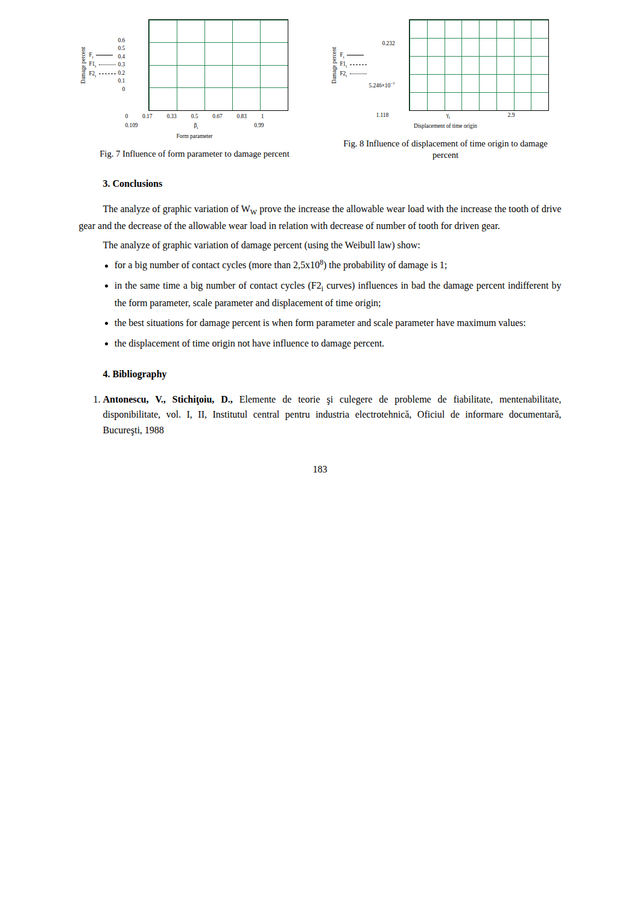Damage percent
Fi
F1i
F2i
0.6
0.5
0.4
0.3
0.2
0.1
0
00.170.330.50.670.831
0.109 βi 0.99
Form parameter
Fig. 7 Influence of form parameter to damage percent
Damage percent
Fi
F1i
F2i
0.232
5.246×10−7
1.118 γi 2.9
Displacement of time origin
Fig. 8 Influence of displacement of time origin to damage percent
3. Conclusions
The analyze of graphic variation of WW prove the increase the allowable wear load with the increase the tooth of drive gear and the decrease of the allowable wear load in relation with decrease of number of tooth for driven gear.
The analyze of graphic variation of damage percent (using the Weibull law) show:
for a big number of contact cycles (more than 2,5x108) the probability of damage is 1;
in the same time a big number of contact cycles (F2i curves) influences in bad the damage percent indifferent by the form parameter, scale parameter and displacement of time origin;
the best situations for damage percent is when form parameter and scale parameter have maximum values:
the displacement of time origin not have influence to damage percent.
4. Bibliography
Antonescu, V., Stichiţoiu, D., Elemente de teorie şi culegere de probleme de fiabilitate, mentenabilitate, disponibilitate, vol. I, II, Institutul central pentru industria electrotehnică, Oficiul de informare documentară, Bucureşti, 1988
183